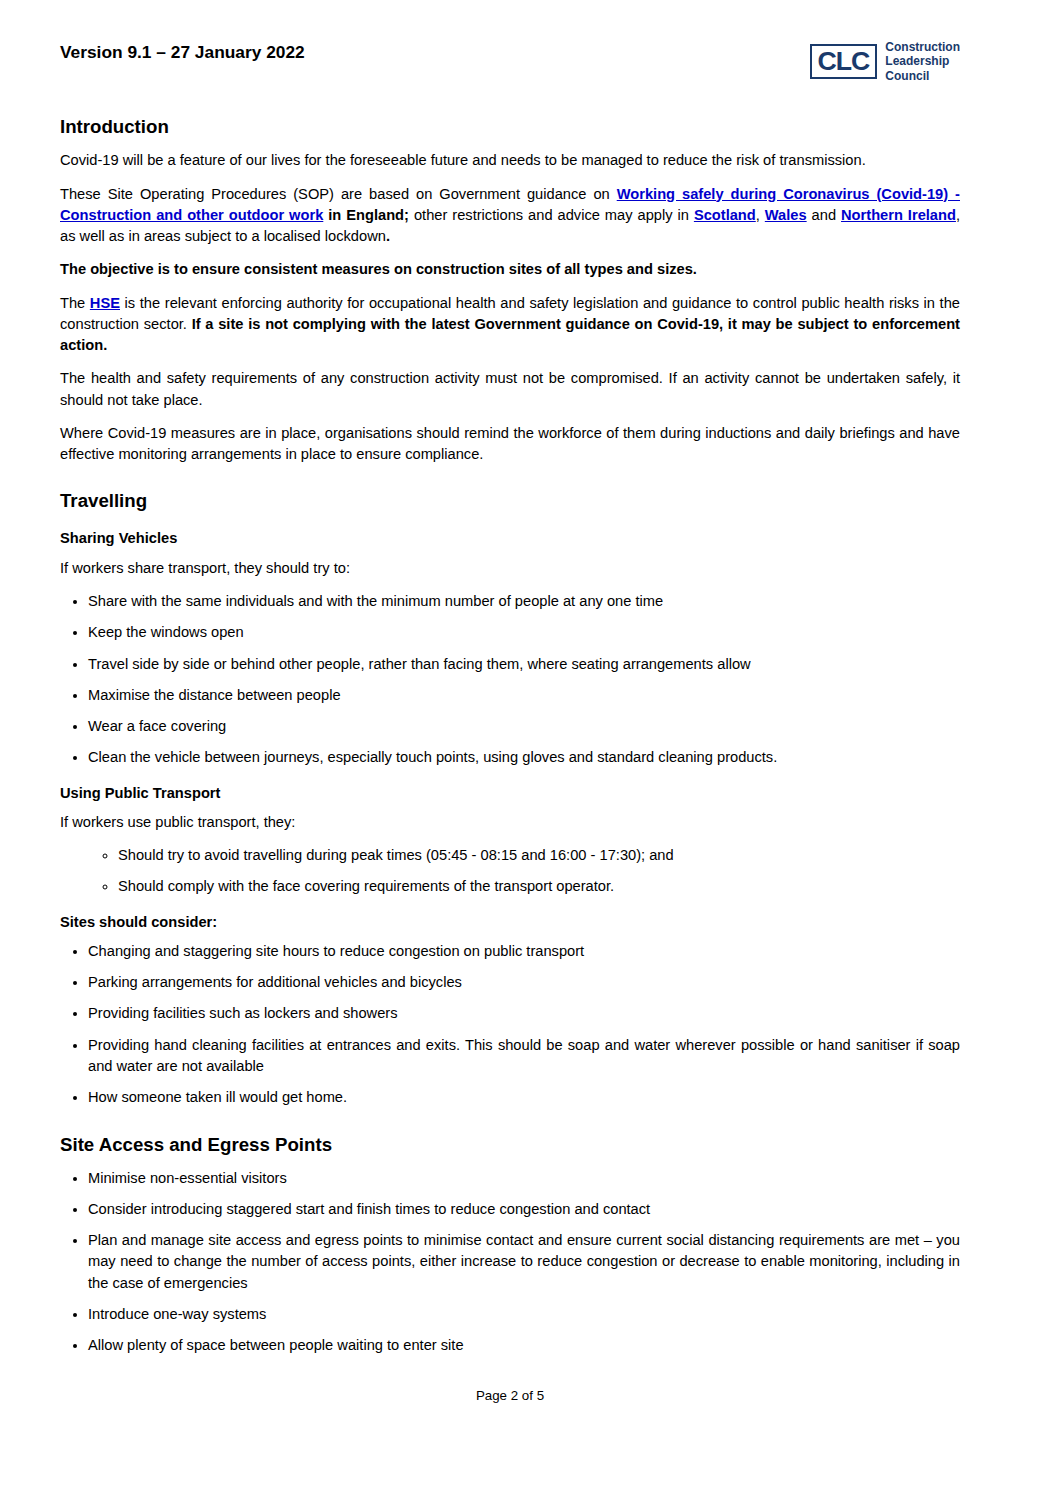Version 9.1 – 27 January 2022
CLC Construction
Leadership
Council
Introduction
Covid-19 will be a feature of our lives for the foreseeable future and needs to be managed to reduce the risk of transmission.
These Site Operating Procedures (SOP) are based on Government guidance on Working safely during Coronavirus (Covid-19) - Construction and other outdoor work in England; other restrictions and advice may apply in Scotland, Wales and Northern Ireland, as well as in areas subject to a localised lockdown.
The objective is to ensure consistent measures on construction sites of all types and sizes.
The HSE is the relevant enforcing authority for occupational health and safety legislation and guidance to control public health risks in the construction sector. If a site is not complying with the latest Government guidance on Covid-19, it may be subject to enforcement action.
The health and safety requirements of any construction activity must not be compromised. If an activity cannot be undertaken safely, it should not take place.
Where Covid-19 measures are in place, organisations should remind the workforce of them during inductions and daily briefings and have effective monitoring arrangements in place to ensure compliance.
Travelling
Sharing Vehicles
If workers share transport, they should try to:
Share with the same individuals and with the minimum number of people at any one time
Keep the windows open
Travel side by side or behind other people, rather than facing them, where seating arrangements allow
Maximise the distance between people
Wear a face covering
Clean the vehicle between journeys, especially touch points, using gloves and standard cleaning products.
Using Public Transport
If workers use public transport, they:
Should try to avoid travelling during peak times (05:45 - 08:15 and 16:00 - 17:30); and
Should comply with the face covering requirements of the transport operator.
Sites should consider:
Changing and staggering site hours to reduce congestion on public transport
Parking arrangements for additional vehicles and bicycles
Providing facilities such as lockers and showers
Providing hand cleaning facilities at entrances and exits. This should be soap and water wherever possible or hand sanitiser if soap and water are not available
How someone taken ill would get home.
Site Access and Egress Points
Minimise non-essential visitors
Consider introducing staggered start and finish times to reduce congestion and contact
Plan and manage site access and egress points to minimise contact and ensure current social distancing requirements are met – you may need to change the number of access points, either increase to reduce congestion or decrease to enable monitoring, including in the case of emergencies
Introduce one-way systems
Allow plenty of space between people waiting to enter site
Page 2 of 5